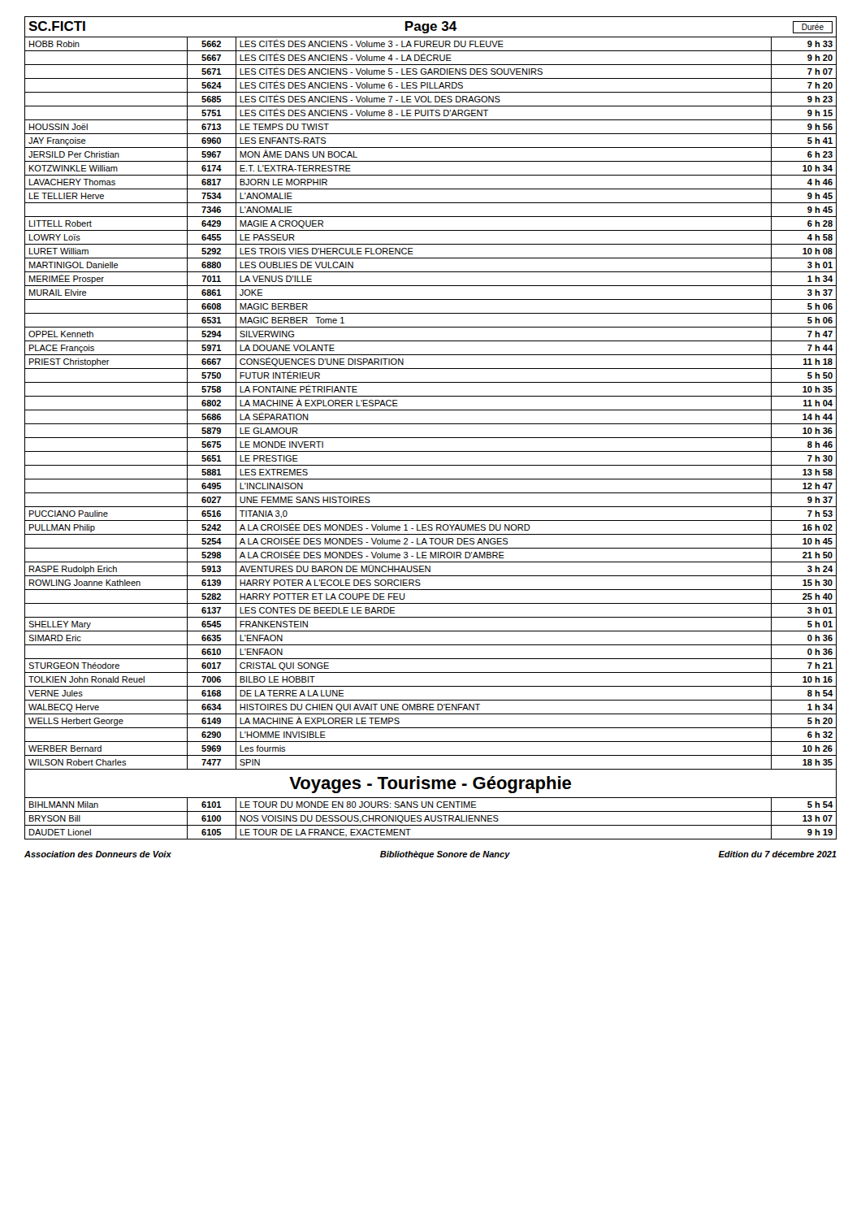| SC.FICTI | Page 34 | Durée |
| HOBB Robin | 5662 | LES CITÉS DES ANCIENS - Volume 3 - LA FUREUR DU FLEUVE | 9 h 33 |
| | 5667 | LES CITÉS DES ANCIENS - Volume 4 - LA DÉCRUE | 9 h 20 |
| | 5671 | LES CITÉS DES ANCIENS - Volume 5 - LES GARDIENS DES SOUVENIRS | 7 h 07 |
| | 5624 | LES CITÉS DES ANCIENS - Volume 6 - LES PILLARDS | 7 h 20 |
| | 5685 | LES CITÉS DES ANCIENS - Volume 7 - LE VOL DES DRAGONS | 9 h 23 |
| | 5751 | LES CITÉS DES ANCIENS - Volume 8 - LE PUITS D'ARGENT | 9 h 15 |
| HOUSSIN Joël | 6713 | LE TEMPS DU TWIST | 9 h 56 |
| JAY Françoise | 6960 | LES ENFANTS-RATS | 5 h 41 |
| JERSILD Per Christian | 5967 | MON ÂME DANS UN BOCAL | 6 h 23 |
| KOTZWINKLE William | 6174 | E.T. L'EXTRA-TERRESTRE | 10 h 34 |
| LAVACHERY Thomas | 6817 | BJORN LE MORPHIR | 4 h 46 |
| LE TELLIER Herve | 7534 | L'ANOMALIE | 9 h 45 |
| | 7346 | L'ANOMALIE | 9 h 45 |
| LITTELL Robert | 6429 | MAGIE A CROQUER | 6 h 28 |
| LOWRY Loïs | 6455 | LE PASSEUR | 4 h 58 |
| LURET William | 5292 | LES TROIS VIES D'HERCULE FLORENCE | 10 h 08 |
| MARTINIGOL Danielle | 6880 | LES OUBLIES DE VULCAIN | 3 h 01 |
| MERIMÉE Prosper | 7011 | LA VENUS D'ILLE | 1 h 34 |
| MURAIL Elvire | 6861 | JOKE | 3 h 37 |
| | 6608 | MAGIC BERBER | 5 h 06 |
| | 6531 | MAGIC BERBER Tome 1 | 5 h 06 |
| OPPEL Kenneth | 5294 | SILVERWING | 7 h 47 |
| PLACE François | 5971 | LA DOUANE VOLANTE | 7 h 44 |
| PRIEST Christopher | 6667 | CONSÉQUENCES D'UNE DISPARITION | 11 h 18 |
| | 5750 | FUTUR INTÉRIEUR | 5 h 50 |
| | 5758 | LA FONTAINE PÉTRIFIANTE | 10 h 35 |
| | 6802 | LA MACHINE À EXPLORER L'ESPACE | 11 h 04 |
| | 5686 | LA SÉPARATION | 14 h 44 |
| | 5879 | LE GLAMOUR | 10 h 36 |
| | 5675 | LE MONDE INVERTI | 8 h 46 |
| | 5651 | LE PRESTIGE | 7 h 30 |
| | 5881 | LES EXTREMES | 13 h 58 |
| | 6495 | L'INCLINAISON | 12 h 47 |
| | 6027 | UNE FEMME SANS HISTOIRES | 9 h 37 |
| PUCCIANO Pauline | 6516 | TITANIA 3,0 | 7 h 53 |
| PULLMAN Philip | 5242 | A LA CROISÉE DES MONDES - Volume 1 - LES ROYAUMES DU NORD | 16 h 02 |
| | 5254 | A LA CROISÉE DES MONDES - Volume 2 - LA TOUR DES ANGES | 10 h 45 |
| | 5298 | A LA CROISÉE DES MONDES - Volume 3 - LE MIROIR D'AMBRE | 21 h 50 |
| RASPE Rudolph Erich | 5913 | AVENTURES DU BARON DE MÜNCHHAUSEN | 3 h 24 |
| ROWLING Joanne Kathleen | 6139 | HARRY POTER A L'ECOLE DES SORCIERS | 15 h 30 |
| | 5282 | HARRY POTTER ET LA COUPE DE FEU | 25 h 40 |
| | 6137 | LES CONTES DE BEEDLE LE BARDE | 3 h 01 |
| SHELLEY Mary | 6545 | FRANKENSTEIN | 5 h 01 |
| SIMARD Eric | 6635 | L'ENFAON | 0 h 36 |
| | 6610 | L'ENFAON | 0 h 36 |
| STURGEON Théodore | 6017 | CRISTAL QUI SONGE | 7 h 21 |
| TOLKIEN John Ronald Reuel | 7006 | BILBO LE HOBBIT | 10 h 16 |
| VERNE Jules | 6168 | DE LA TERRE A LA LUNE | 8 h 54 |
| WALBECQ Herve | 6634 | HISTOIRES DU CHIEN QUI AVAIT UNE OMBRE D'ENFANT | 1 h 34 |
| WELLS Herbert George | 6149 | LA MACHINE À EXPLORER LE TEMPS | 5 h 20 |
| | 6290 | L'HOMME INVISIBLE | 6 h 32 |
| WERBER Bernard | 5969 | Les fourmis | 10 h 26 |
| WILSON Robert Charles | 7477 | SPIN | 18 h 35 |
| Voyages - Tourisme - Géographie |
| BIHLMANN Milan | 6101 | LE TOUR DU MONDE EN 80 JOURS: SANS UN CENTIME | 5 h 54 |
| BRYSON Bill | 6100 | NOS VOISINS DU DESSOUS,CHRONIQUES AUSTRALIENNES | 13 h 07 |
| DAUDET Lionel | 6105 | LE TOUR DE LA FRANCE, EXACTEMENT | 9 h 19 |
Association des Donneurs de Voix Bibliothèque Sonore de Nancy Edition du 7 décembre 2021